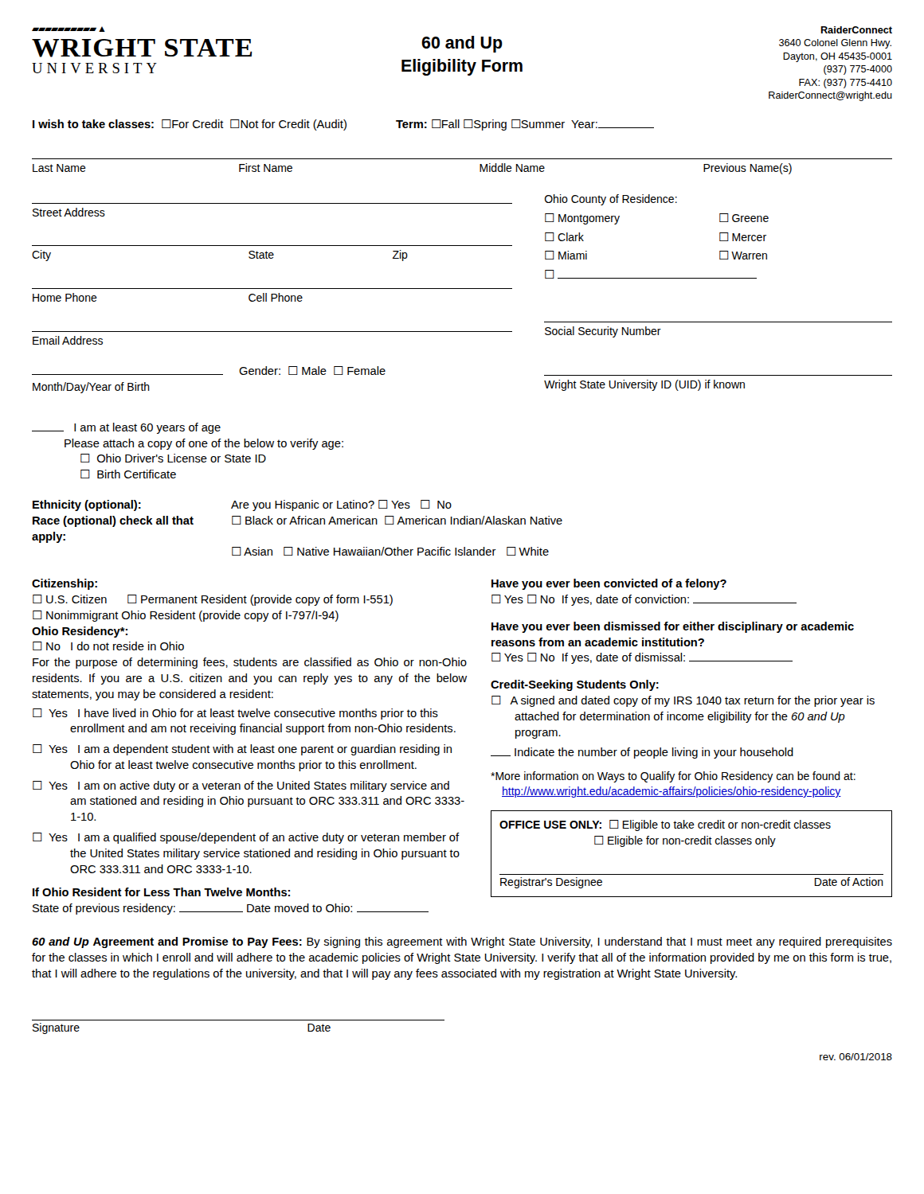▰▰▰▰▰▰▰▰▰▰ ▲
WRIGHT STATE
UNIVERSITY
60 and Up
Eligibility Form
RaiderConnect
3640 Colonel Glenn Hwy.
Dayton, OH 45435-0001
(937) 775-4000
FAX: (937) 775-4410
RaiderConnect@wright.edu
I wish to take classes: ☐ For Credit ☐ Not for Credit (Audit) Term: ☐ Fall ☐ Spring ☐ Summer Year:
Last Name First Name Middle Name Previous Name(s)
Street Address
City State Zip
Home Phone Cell Phone
Email Address
Gender: ☐ Male ☐ Female
Month/Day/Year of Birth
Ohio County of Residence:
☐ Montgomery
☐ Clark
☐ Miami
☐ Greene
☐ Mercer
☐ Warren
☐
Social Security Number
Wright State University ID (UID) if known
I am at least 60 years of age
Please attach a copy of one of the below to verify age:
☐ Ohio Driver's License or State ID
☐ Birth Certificate
Ethnicity (optional): Are you Hispanic or Latino? ☐ Yes ☐ No
Race (optional) check all that apply: ☐ Black or African American ☐ American Indian/Alaskan Native
☐ Asian ☐ Native Hawaiian/Other Pacific Islander ☐ White
Citizenship:
☐ U.S. Citizen ☐ Permanent Resident (provide copy of form I-551)
☐ Nonimmigrant Ohio Resident (provide copy of I-797/I-94)
Ohio Residency*:
☐ No I do not reside in Ohio
For the purpose of determining fees, students are classified as Ohio or non-Ohio residents. If you are a U.S. citizen and you can reply yes to any of the below statements, you may be considered a resident:
☐ Yes I have lived in Ohio for at least twelve consecutive months prior to this enrollment and am not receiving financial support from non-Ohio residents.
☐ Yes I am a dependent student with at least one parent or guardian residing in Ohio for at least twelve consecutive months prior to this enrollment.
☐ Yes I am on active duty or a veteran of the United States military service and am stationed and residing in Ohio pursuant to ORC 333.311 and ORC 3333-1-10.
☐ Yes I am a qualified spouse/dependent of an active duty or veteran member of the United States military service stationed and residing in Ohio pursuant to ORC 333.311 and ORC 3333-1-10.
If Ohio Resident for Less Than Twelve Months:
State of previous residency: Date moved to Ohio:
Have you ever been convicted of a felony?
☐ Yes ☐ No If yes, date of conviction:
Have you ever been dismissed for either disciplinary or academic reasons from an academic institution?
☐ Yes ☐ No If yes, date of dismissal:
Credit-Seeking Students Only:
☐ A signed and dated copy of my IRS 1040 tax return for the prior year is attached for determination of income eligibility for the 60 and Up program.
Indicate the number of people living in your household
*More information on Ways to Qualify for Ohio Residency can be found at:
http://www.wright.edu/academic-affairs/policies/ohio-residency-policy
OFFICE USE ONLY: ☐ Eligible to take credit or non-credit classes
☐ Eligible for non-credit classes only
Registrar's Designee Date of Action
60 and Up Agreement and Promise to Pay Fees: By signing this agreement with Wright State University, I understand that I must meet any required prerequisites for the classes in which I enroll and will adhere to the academic policies of Wright State University. I verify that all of the information provided by me on this form is true, that I will adhere to the regulations of the university, and that I will pay any fees associated with my registration at Wright State University.
Signature Date
rev. 06/01/2018